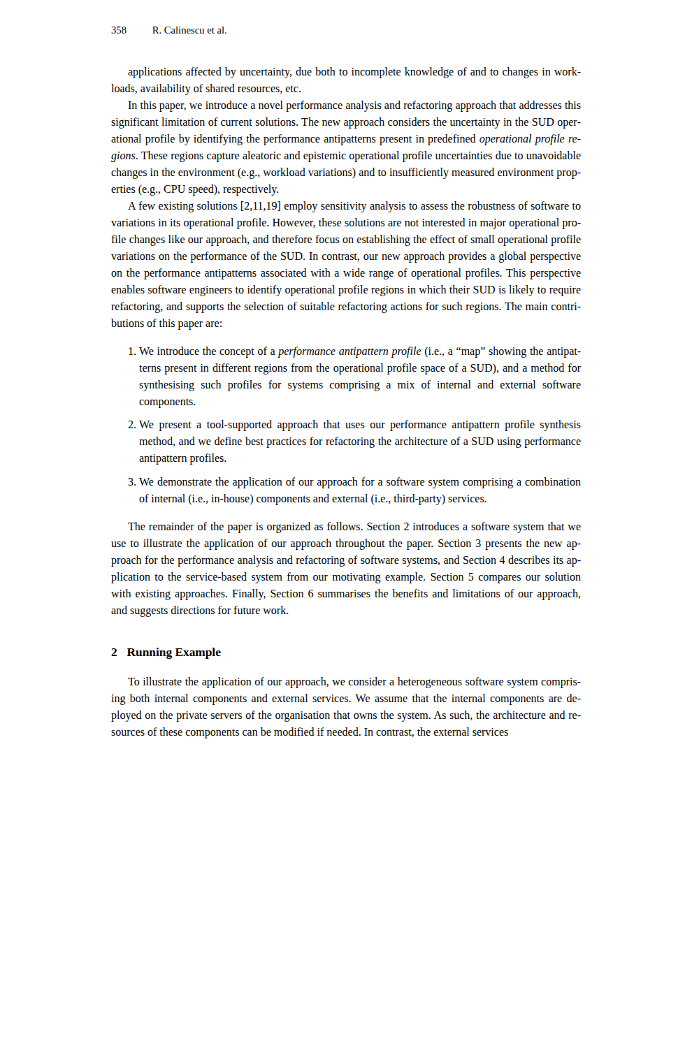358 R. Calinescu et al.
applications affected by uncertainty, due both to incomplete knowledge of and to changes in workloads, availability of shared resources, etc.
In this paper, we introduce a novel performance analysis and refactoring approach that addresses this significant limitation of current solutions. The new approach considers the uncertainty in the SUD operational profile by identifying the performance antipatterns present in predefined operational profile regions. These regions capture aleatoric and epistemic operational profile uncertainties due to unavoidable changes in the environment (e.g., workload variations) and to insufficiently measured environment properties (e.g., CPU speed), respectively.
A few existing solutions [2,11,19] employ sensitivity analysis to assess the robustness of software to variations in its operational profile. However, these solutions are not interested in major operational profile changes like our approach, and therefore focus on establishing the effect of small operational profile variations on the performance of the SUD. In contrast, our new approach provides a global perspective on the performance antipatterns associated with a wide range of operational profiles. This perspective enables software engineers to identify operational profile regions in which their SUD is likely to require refactoring, and supports the selection of suitable refactoring actions for such regions. The main contributions of this paper are:
We introduce the concept of a performance antipattern profile (i.e., a “map” showing the antipatterns present in different regions from the operational profile space of a SUD), and a method for synthesising such profiles for systems comprising a mix of internal and external software components.
We present a tool-supported approach that uses our performance antipattern profile synthesis method, and we define best practices for refactoring the architecture of a SUD using performance antipattern profiles.
We demonstrate the application of our approach for a software system comprising a combination of internal (i.e., in-house) components and external (i.e., third-party) services.
The remainder of the paper is organized as follows. Section 2 introduces a software system that we use to illustrate the application of our approach throughout the paper. Section 3 presents the new approach for the performance analysis and refactoring of software systems, and Section 4 describes its application to the service-based system from our motivating example. Section 5 compares our solution with existing approaches. Finally, Section 6 summarises the benefits and limitations of our approach, and suggests directions for future work.
2 Running Example
To illustrate the application of our approach, we consider a heterogeneous software system comprising both internal components and external services. We assume that the internal components are deployed on the private servers of the organisation that owns the system. As such, the architecture and resources of these components can be modified if needed. In contrast, the external services